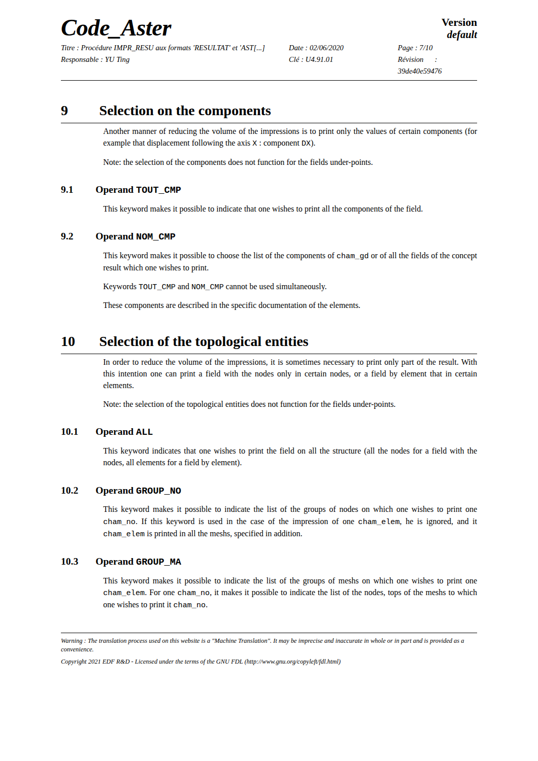Code_Aster
Version default
| Titre : Procédure IMPR_RESU aux formats 'RESULTAT' et 'AST[...] | Date : 02/06/2020 | Page : 7/10 |
| Responsable : YU Ting | Clé : U4.91.01 | Révision : |
| | | 39de40e59476 |
9 Selection on the components
Another manner of reducing the volume of the impressions is to print only the values of certain components (for example that displacement following the axis X : component DX).
Note: the selection of the components does not function for the fields under-points.
9.1 Operand TOUT_CMP
This keyword makes it possible to indicate that one wishes to print all the components of the field.
9.2 Operand NOM_CMP
This keyword makes it possible to choose the list of the components of cham_gd or of all the fields of the concept result which one wishes to print.
Keywords TOUT_CMP and NOM_CMP cannot be used simultaneously.
These components are described in the specific documentation of the elements.
10 Selection of the topological entities
In order to reduce the volume of the impressions, it is sometimes necessary to print only part of the result. With this intention one can print a field with the nodes only in certain nodes, or a field by element that in certain elements.
Note: the selection of the topological entities does not function for the fields under-points.
10.1 Operand ALL
This keyword indicates that one wishes to print the field on all the structure (all the nodes for a field with the nodes, all elements for a field by element).
10.2 Operand GROUP_NO
This keyword makes it possible to indicate the list of the groups of nodes on which one wishes to print one cham_no. If this keyword is used in the case of the impression of one cham_elem, he is ignored, and it cham_elem is printed in all the meshs, specified in addition.
10.3 Operand GROUP_MA
This keyword makes it possible to indicate the list of the groups of meshs on which one wishes to print one cham_elem. For one cham_no, it makes it possible to indicate the list of the nodes, tops of the meshs to which one wishes to print it cham_no.
Warning : The translation process used on this website is a "Machine Translation". It may be imprecise and inaccurate in whole or in part and is provided as a convenience.
Copyright 2021 EDF R&D - Licensed under the terms of the GNU FDL (http://www.gnu.org/copyleft/fdl.html)